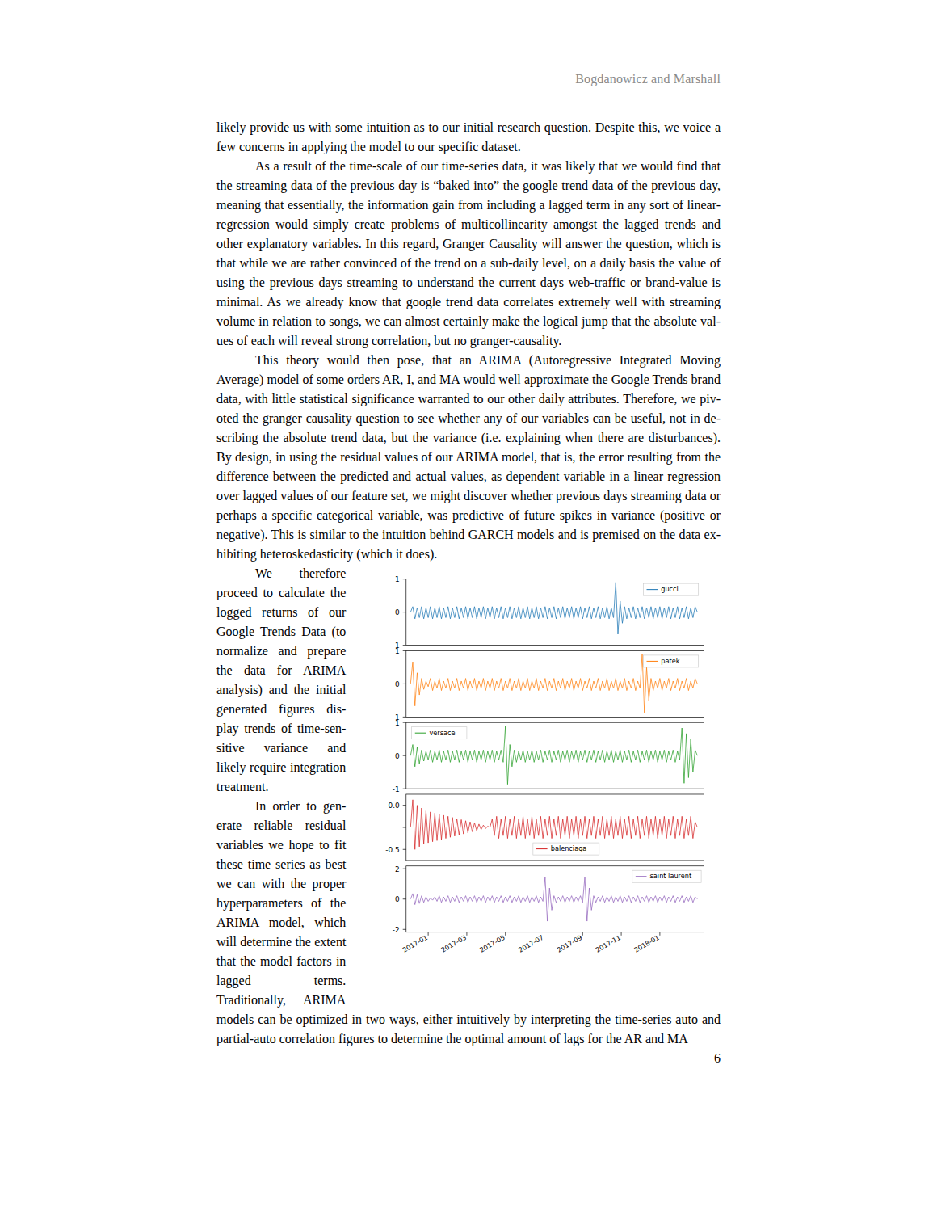Bogdanowicz and Marshall
likely provide us with some intuition as to our initial research question. Despite this, we voice a few concerns in applying the model to our specific dataset.
As a result of the time-scale of our time-series data, it was likely that we would find that the streaming data of the previous day is “baked into” the google trend data of the previous day, meaning that essentially, the information gain from including a lagged term in any sort of linear-regression would simply create problems of multicollinearity amongst the lagged trends and other explanatory variables. In this regard, Granger Causality will answer the question, which is that while we are rather convinced of the trend on a sub-daily level, on a daily basis the value of using the previous days streaming to understand the current days web-traffic or brand-value is minimal. As we already know that google trend data correlates extremely well with streaming volume in relation to songs, we can almost certainly make the logical jump that the absolute values of each will reveal strong correlation, but no granger-causality.
This theory would then pose, that an ARIMA (Autoregressive Integrated Moving Average) model of some orders AR, I, and MA would well approximate the Google Trends brand data, with little statistical significance warranted to our other daily attributes. Therefore, we pivoted the granger causality question to see whether any of our variables can be useful, not in describing the absolute trend data, but the variance (i.e. explaining when there are disturbances). By design, in using the residual values of our ARIMA model, that is, the error resulting from the difference between the predicted and actual values, as dependent variable in a linear regression over lagged values of our feature set, we might discover whether previous days streaming data or perhaps a specific categorical variable, was predictive of future spikes in variance (positive or negative). This is similar to the intuition behind GARCH models and is premised on the data exhibiting heteroskedasticity (which it does).
We therefore proceed to calculate the logged returns of our Google Trends Data (to normalize and prepare the data for ARIMA analysis) and the initial generated figures display trends of time-sensitive variance and likely require integration treatment.
In order to generate reliable residual variables we hope to fit these time series as best we can with the proper hyperparameters of the ARIMA model, which will determine the extent that the model factors in lagged terms. Traditionally, ARIMA models can be optimized in two ways, either intuitively by interpreting the time-series auto and partial-auto correlation figures to determine the optimal amount of lags for the AR and MA
6